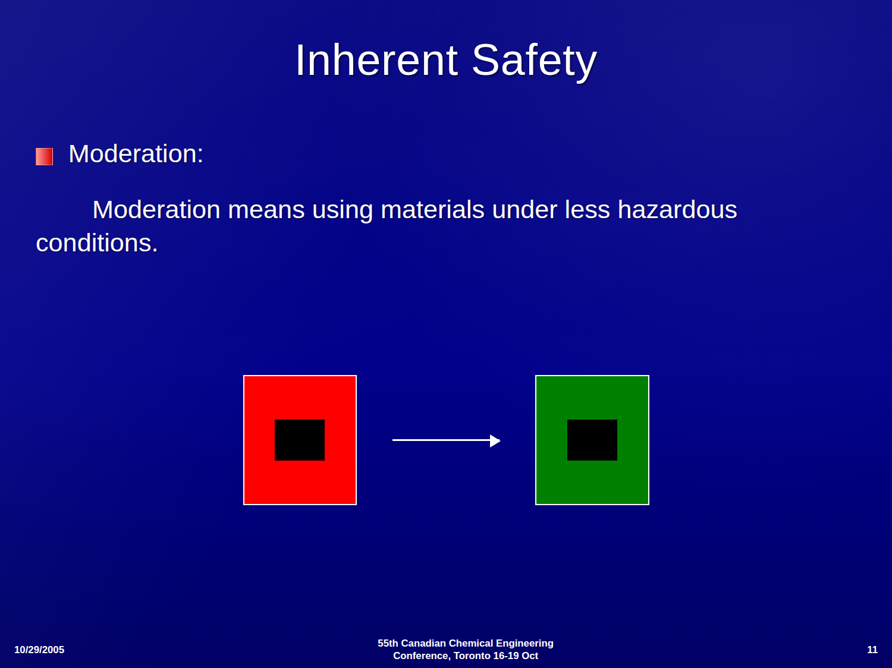Inherent Safety
Moderation:
Moderation means using materials under less hazardous conditions.
10/29/2005 55th Canadian Chemical Engineering
Conference, Toronto 16-19 Oct 11